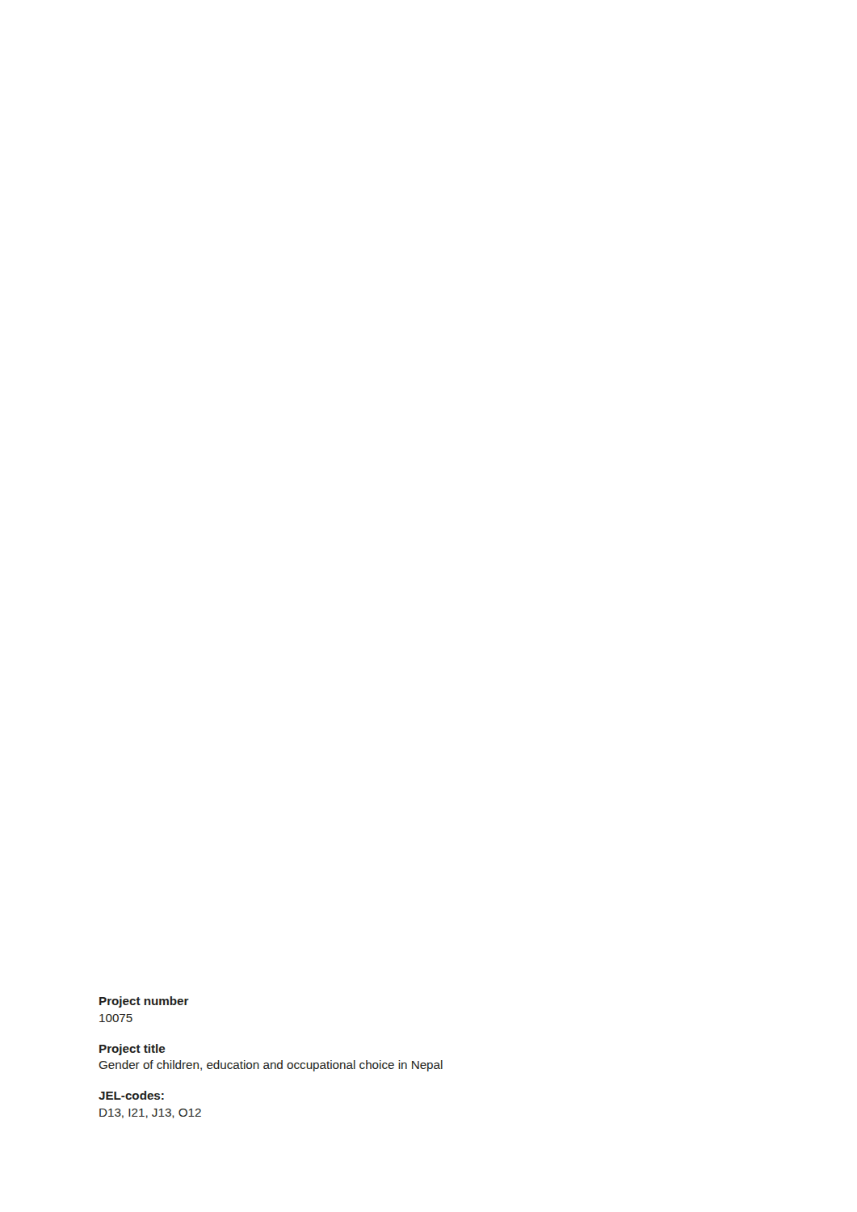Project number 10075
Project title Gender of children, education and occupational choice in Nepal
JEL-codes: D13, I21, J13, O12